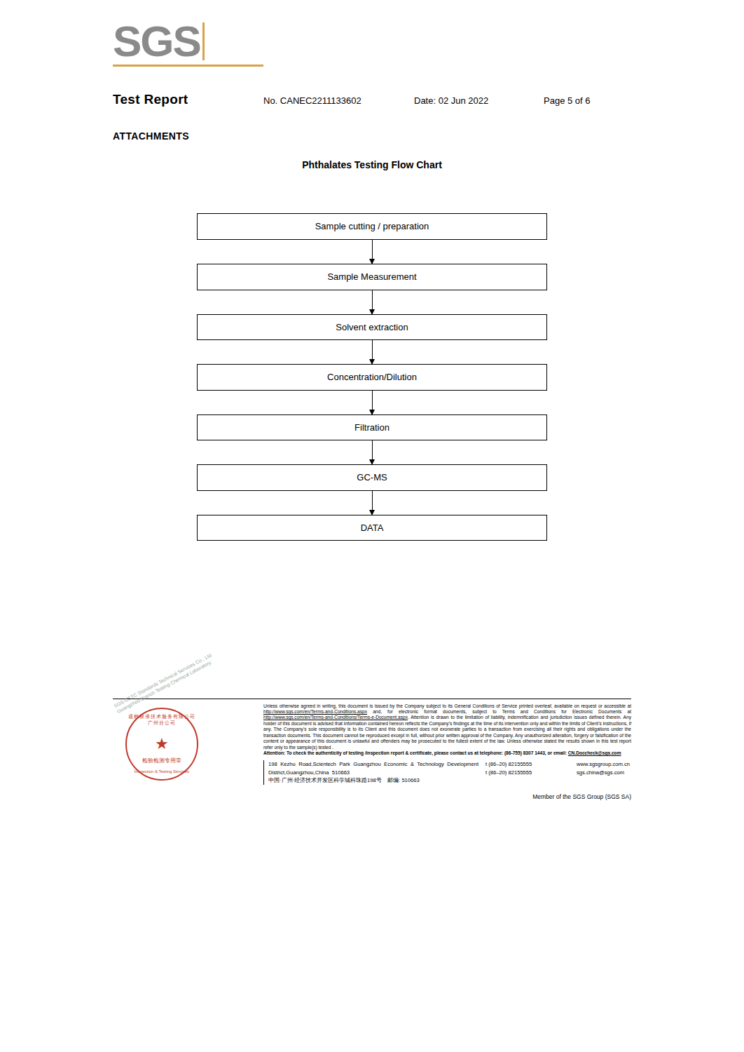SGS
Test Report
No. CANEC2211133602 Date: 02 Jun 2022 Page 5 of 6
ATTACHMENTS
Phthalates Testing Flow Chart
Sample cutting / preparation
Sample Measurement
Solvent extraction
Concentration/Dilution
Filtration
GC-MS
DATA
SGS-CSTC Standards Technical Services Co., Ltd.
Guangzhou Branch Testing Chemical Laboratory.
通标标准技术服务有限公司广州分公司
★
检验检测专用章
Inspection & Testing Services
Unless otherwise agreed in writing, this document is issued by the Company subject to its General Conditions of Service printed overleaf, available on request or accessible at http://www.sgs.com/en/Terms-and-Conditions.aspx and, for electronic format documents, subject to Terms and Conditions for Electronic Documents at http://www.sgs.com/en/Terms-and-Conditions/Terms-e-Document.aspx. Attention is drawn to the limitation of liability, indemnification and jurisdiction issues defined therein. Any holder of this document is advised that information contained hereon reflects the Company's findings at the time of its intervention only and within the limits of Client's instructions, if any. The Company's sole responsibility is to its Client and this document does not exonerate parties to a transaction from exercising all their rights and obligations under the transaction documents. This document cannot be reproduced except in full, without prior written approval of the Company. Any unauthorized alteration, forgery or falsification of the content or appearance of this document is unlawful and offenders may be prosecuted to the fullest extent of the law. Unless otherwise stated the results shown in this test report refer only to the sample(s) tested .
Attention: To check the authenticity of testing /inspection report & certificate, please contact us at telephone: (86-755) 8307 1443, or email: CN.Doccheck@sgs.com
198 Kezhu Road,Scientech Park Guangzhou Economic & Technology Development District,Guangzhou,China 510663
中国·广州·经济技术开发区科学城科珠路198号 邮编: 510663
t (86–20) 82155555
t (86–20) 82155555
www.sgsgroup.com.cn
sgs.china@sgs.com
Member of the SGS Group (SGS SA)